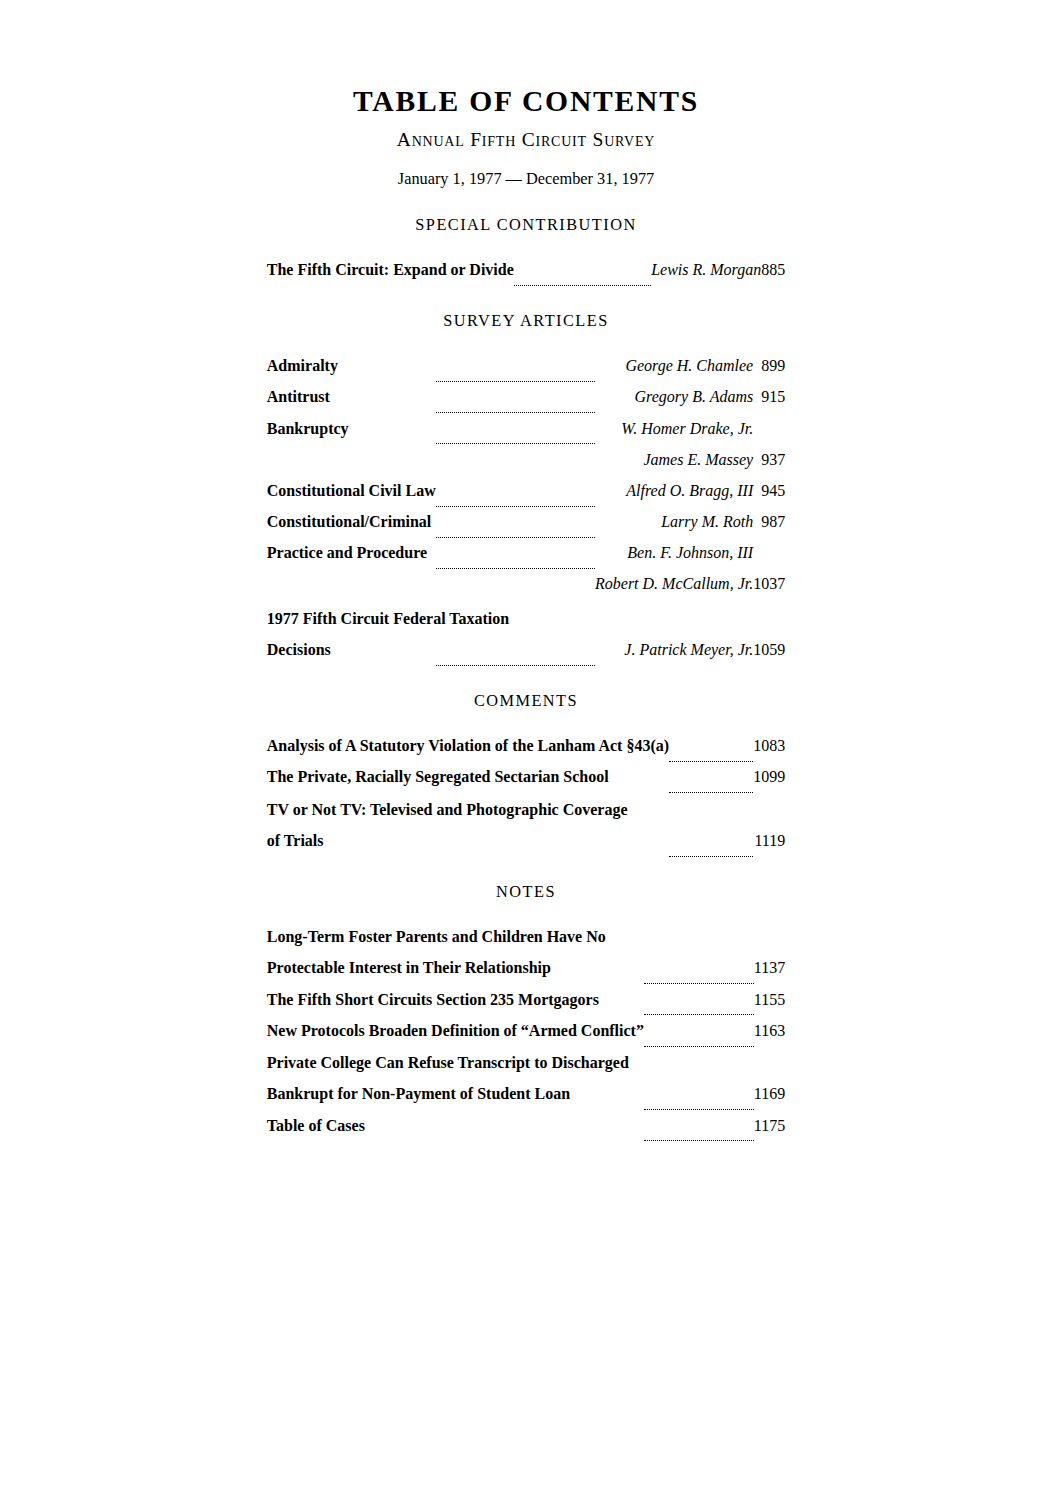TABLE OF CONTENTS
Annual Fifth Circuit Survey
January 1, 1977 — December 31, 1977
SPECIAL CONTRIBUTION
| The Fifth Circuit: Expand or Divide | | Lewis R. Morgan | 885 |
SURVEY ARTICLES
| Admiralty | | George H. Chamlee | 899 |
| Antitrust | | Gregory B. Adams | 915 |
| Bankruptcy | | W. Homer Drake, Jr. | |
| | | James E. Massey | 937 |
| Constitutional Civil Law | | Alfred O. Bragg, III | 945 |
| Constitutional/Criminal | | Larry M. Roth | 987 |
| Practice and Procedure | | Ben. F. Johnson, III | |
| | | Robert D. McCallum, Jr. | 1037 |
| 1977 Fifth Circuit Federal Taxation |
| Decisions | | J. Patrick Meyer, Jr. | 1059 |
COMMENTS
| Analysis of A Statutory Violation of the Lanham Act §43(a) | | 1083 |
| The Private, Racially Segregated Sectarian School | | 1099 |
| TV or Not TV: Televised and Photographic Coverage |
| of Trials | | 1119 |
NOTES
| Long-Term Foster Parents and Children Have No |
| Protectable Interest in Their Relationship | | 1137 |
| The Fifth Short Circuits Section 235 Mortgagors | | 1155 |
| New Protocols Broaden Definition of “Armed Conflict” | | 1163 |
| Private College Can Refuse Transcript to Discharged |
| Bankrupt for Non-Payment of Student Loan | | 1169 |
| Table of Cases | | 1175 |